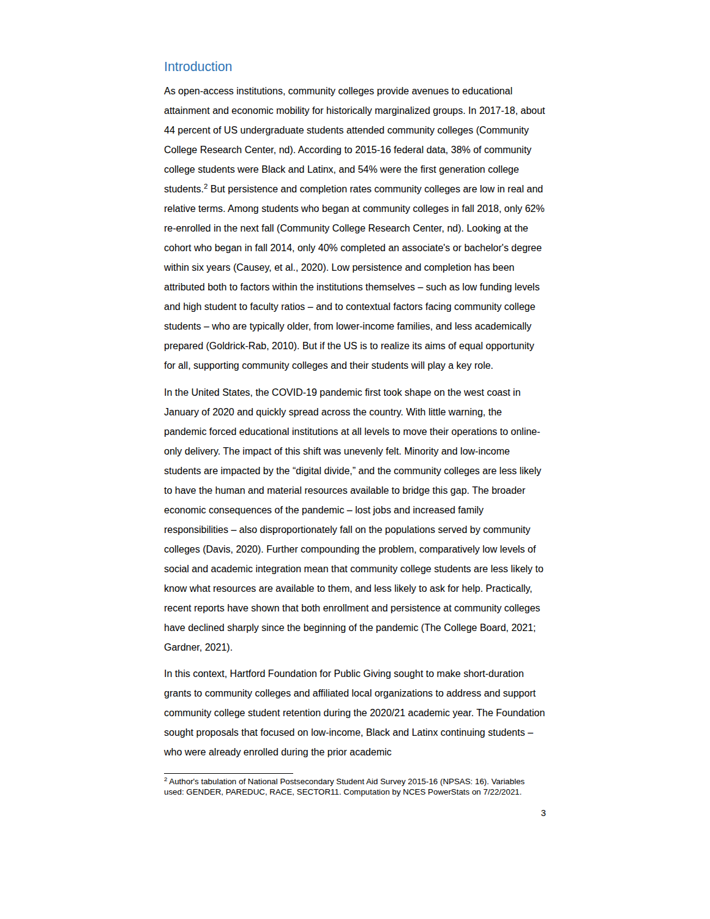Introduction
As open-access institutions, community colleges provide avenues to educational attainment and economic mobility for historically marginalized groups. In 2017-18, about 44 percent of US undergraduate students attended community colleges (Community College Research Center, nd). According to 2015-16 federal data, 38% of community college students were Black and Latinx, and 54% were the first generation college students.2 But persistence and completion rates community colleges are low in real and relative terms. Among students who began at community colleges in fall 2018, only 62% re-enrolled in the next fall (Community College Research Center, nd). Looking at the cohort who began in fall 2014, only 40% completed an associate's or bachelor's degree within six years (Causey, et al., 2020). Low persistence and completion has been attributed both to factors within the institutions themselves – such as low funding levels and high student to faculty ratios – and to contextual factors facing community college students – who are typically older, from lower-income families, and less academically prepared (Goldrick-Rab, 2010). But if the US is to realize its aims of equal opportunity for all, supporting community colleges and their students will play a key role.
In the United States, the COVID-19 pandemic first took shape on the west coast in January of 2020 and quickly spread across the country. With little warning, the pandemic forced educational institutions at all levels to move their operations to online-only delivery. The impact of this shift was unevenly felt. Minority and low-income students are impacted by the “digital divide,” and the community colleges are less likely to have the human and material resources available to bridge this gap. The broader economic consequences of the pandemic – lost jobs and increased family responsibilities – also disproportionately fall on the populations served by community colleges (Davis, 2020). Further compounding the problem, comparatively low levels of social and academic integration mean that community college students are less likely to know what resources are available to them, and less likely to ask for help. Practically, recent reports have shown that both enrollment and persistence at community colleges have declined sharply since the beginning of the pandemic (The College Board, 2021; Gardner, 2021).
In this context, Hartford Foundation for Public Giving sought to make short-duration grants to community colleges and affiliated local organizations to address and support community college student retention during the 2020/21 academic year. The Foundation sought proposals that focused on low-income, Black and Latinx continuing students – who were already enrolled during the prior academic
2 Author's tabulation of National Postsecondary Student Aid Survey 2015-16 (NPSAS: 16). Variables used: GENDER, PAREDUC, RACE, SECTOR11. Computation by NCES PowerStats on 7/22/2021.
3